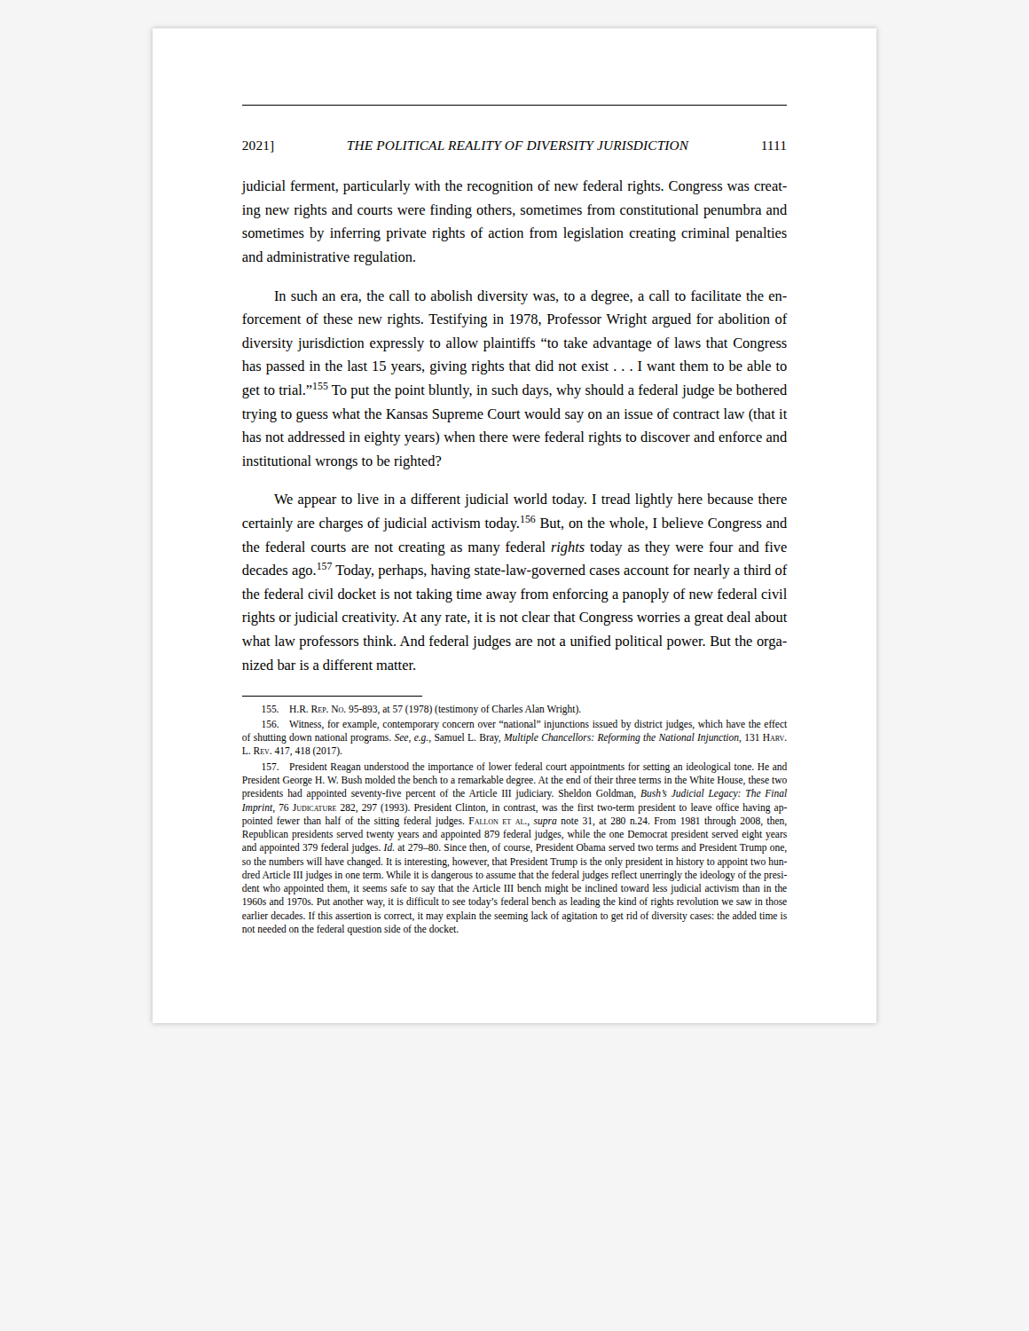2021] THE POLITICAL REALITY OF DIVERSITY JURISDICTION 1111
judicial ferment, particularly with the recognition of new federal rights. Congress was creating new rights and courts were finding others, sometimes from constitutional penumbra and sometimes by inferring private rights of action from legislation creating criminal penalties and administrative regulation.
In such an era, the call to abolish diversity was, to a degree, a call to facilitate the enforcement of these new rights. Testifying in 1978, Professor Wright argued for abolition of diversity jurisdiction expressly to allow plaintiffs “to take advantage of laws that Congress has passed in the last 15 years, giving rights that did not exist . . . I want them to be able to get to trial.”155 To put the point bluntly, in such days, why should a federal judge be bothered trying to guess what the Kansas Supreme Court would say on an issue of contract law (that it has not addressed in eighty years) when there were federal rights to discover and enforce and institutional wrongs to be righted?
We appear to live in a different judicial world today. I tread lightly here because there certainly are charges of judicial activism today.156 But, on the whole, I believe Congress and the federal courts are not creating as many federal rights today as they were four and five decades ago.157 Today, perhaps, having state-law-governed cases account for nearly a third of the federal civil docket is not taking time away from enforcing a panoply of new federal civil rights or judicial creativity. At any rate, it is not clear that Congress worries a great deal about what law professors think. And federal judges are not a unified political power. But the organized bar is a different matter.
155. H.R. Rep. No. 95-893, at 57 (1978) (testimony of Charles Alan Wright).
156. Witness, for example, contemporary concern over “national” injunctions issued by district judges, which have the effect of shutting down national programs. See, e.g., Samuel L. Bray, Multiple Chancellors: Reforming the National Injunction, 131 Harv. L. Rev. 417, 418 (2017).
157. President Reagan understood the importance of lower federal court appointments for setting an ideological tone. He and President George H. W. Bush molded the bench to a remarkable degree. At the end of their three terms in the White House, these two presidents had appointed seventy-five percent of the Article III judiciary. Sheldon Goldman, Bush’s Judicial Legacy: The Final Imprint, 76 Judicature 282, 297 (1993). President Clinton, in contrast, was the first two-term president to leave office having appointed fewer than half of the sitting federal judges. Fallon et al., supra note 31, at 280 n.24. From 1981 through 2008, then, Republican presidents served twenty years and appointed 879 federal judges, while the one Democrat president served eight years and appointed 379 federal judges. Id. at 279–80. Since then, of course, President Obama served two terms and President Trump one, so the numbers will have changed. It is interesting, however, that President Trump is the only president in history to appoint two hundred Article III judges in one term. While it is dangerous to assume that the federal judges reflect unerringly the ideology of the president who appointed them, it seems safe to say that the Article III bench might be inclined toward less judicial activism than in the 1960s and 1970s. Put another way, it is difficult to see today’s federal bench as leading the kind of rights revolution we saw in those earlier decades. If this assertion is correct, it may explain the seeming lack of agitation to get rid of diversity cases: the added time is not needed on the federal question side of the docket.